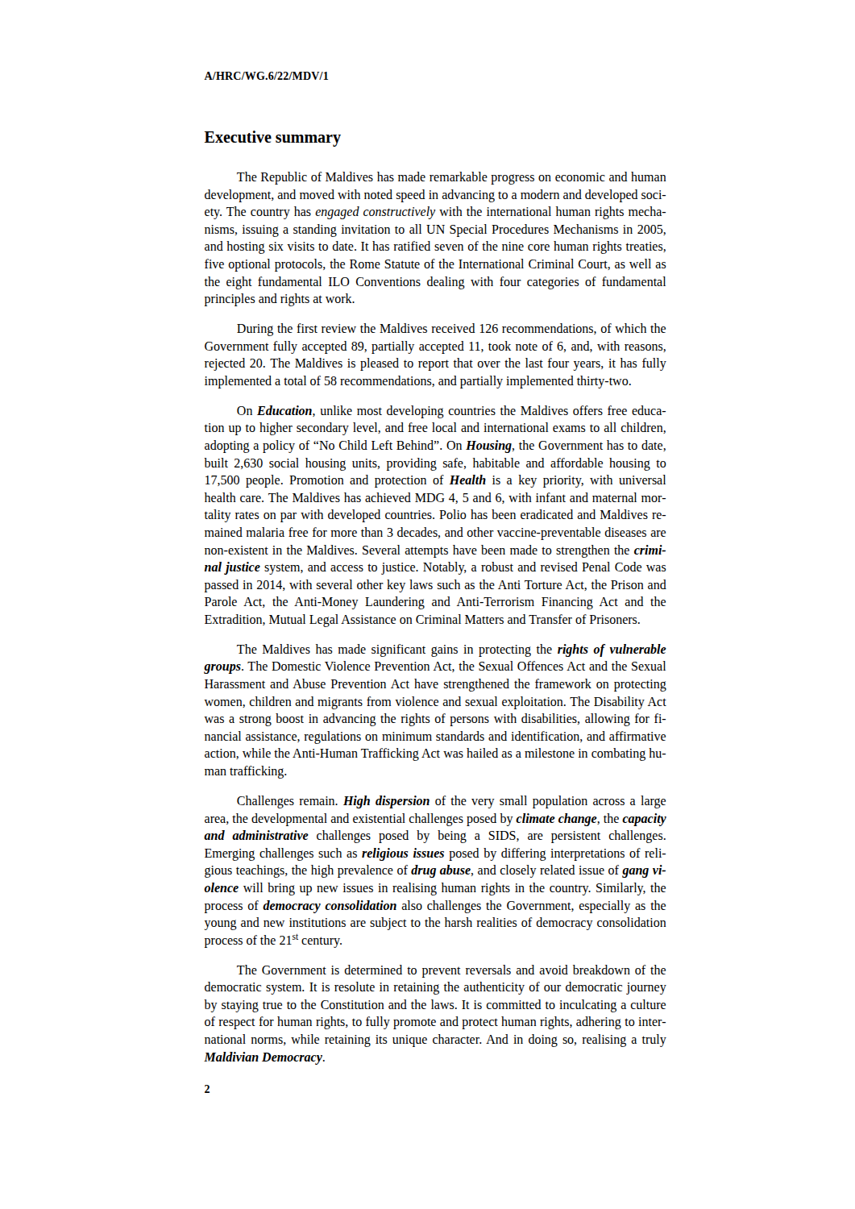A/HRC/WG.6/22/MDV/1
Executive summary
The Republic of Maldives has made remarkable progress on economic and human development, and moved with noted speed in advancing to a modern and developed society. The country has engaged constructively with the international human rights mechanisms, issuing a standing invitation to all UN Special Procedures Mechanisms in 2005, and hosting six visits to date. It has ratified seven of the nine core human rights treaties, five optional protocols, the Rome Statute of the International Criminal Court, as well as the eight fundamental ILO Conventions dealing with four categories of fundamental principles and rights at work.
During the first review the Maldives received 126 recommendations, of which the Government fully accepted 89, partially accepted 11, took note of 6, and, with reasons, rejected 20. The Maldives is pleased to report that over the last four years, it has fully implemented a total of 58 recommendations, and partially implemented thirty-two.
On Education, unlike most developing countries the Maldives offers free education up to higher secondary level, and free local and international exams to all children, adopting a policy of “No Child Left Behind”. On Housing, the Government has to date, built 2,630 social housing units, providing safe, habitable and affordable housing to 17,500 people. Promotion and protection of Health is a key priority, with universal health care. The Maldives has achieved MDG 4, 5 and 6, with infant and maternal mortality rates on par with developed countries. Polio has been eradicated and Maldives remained malaria free for more than 3 decades, and other vaccine-preventable diseases are non-existent in the Maldives. Several attempts have been made to strengthen the criminal justice system, and access to justice. Notably, a robust and revised Penal Code was passed in 2014, with several other key laws such as the Anti Torture Act, the Prison and Parole Act, the Anti-Money Laundering and Anti-Terrorism Financing Act and the Extradition, Mutual Legal Assistance on Criminal Matters and Transfer of Prisoners.
The Maldives has made significant gains in protecting the rights of vulnerable groups. The Domestic Violence Prevention Act, the Sexual Offences Act and the Sexual Harassment and Abuse Prevention Act have strengthened the framework on protecting women, children and migrants from violence and sexual exploitation. The Disability Act was a strong boost in advancing the rights of persons with disabilities, allowing for financial assistance, regulations on minimum standards and identification, and affirmative action, while the Anti-Human Trafficking Act was hailed as a milestone in combating human trafficking.
Challenges remain. High dispersion of the very small population across a large area, the developmental and existential challenges posed by climate change, the capacity and administrative challenges posed by being a SIDS, are persistent challenges. Emerging challenges such as religious issues posed by differing interpretations of religious teachings, the high prevalence of drug abuse, and closely related issue of gang violence will bring up new issues in realising human rights in the country. Similarly, the process of democracy consolidation also challenges the Government, especially as the young and new institutions are subject to the harsh realities of democracy consolidation process of the 21st century.
The Government is determined to prevent reversals and avoid breakdown of the democratic system. It is resolute in retaining the authenticity of our democratic journey by staying true to the Constitution and the laws. It is committed to inculcating a culture of respect for human rights, to fully promote and protect human rights, adhering to international norms, while retaining its unique character. And in doing so, realising a truly Maldivian Democracy.
2